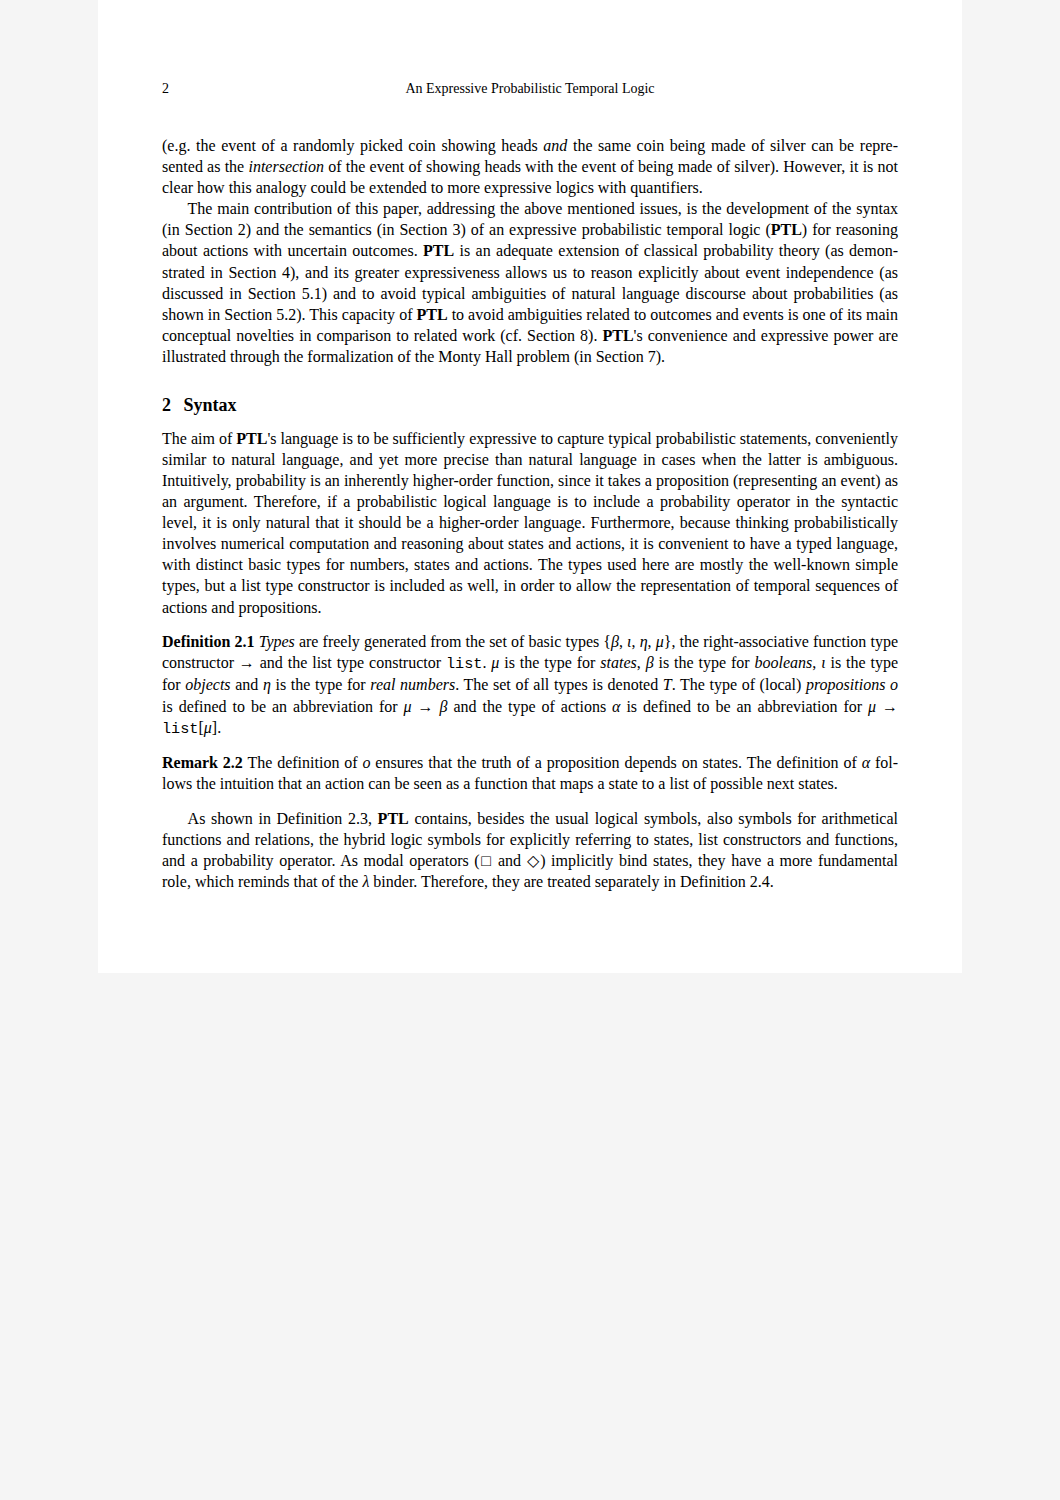2 An Expressive Probabilistic Temporal Logic
(e.g. the event of a randomly picked coin showing heads and the same coin being made of silver can be represented as the intersection of the event of showing heads with the event of being made of silver). However, it is not clear how this analogy could be extended to more expressive logics with quantifiers.
The main contribution of this paper, addressing the above mentioned issues, is the development of the syntax (in Section 2) and the semantics (in Section 3) of an expressive probabilistic temporal logic (PTL) for reasoning about actions with uncertain outcomes. PTL is an adequate extension of classical probability theory (as demonstrated in Section 4), and its greater expressiveness allows us to reason explicitly about event independence (as discussed in Section 5.1) and to avoid typical ambiguities of natural language discourse about probabilities (as shown in Section 5.2). This capacity of PTL to avoid ambiguities related to outcomes and events is one of its main conceptual novelties in comparison to related work (cf. Section 8). PTL's convenience and expressive power are illustrated through the formalization of the Monty Hall problem (in Section 7).
2 Syntax
The aim of PTL's language is to be sufficiently expressive to capture typical probabilistic statements, conveniently similar to natural language, and yet more precise than natural language in cases when the latter is ambiguous. Intuitively, probability is an inherently higher-order function, since it takes a proposition (representing an event) as an argument. Therefore, if a probabilistic logical language is to include a probability operator in the syntactic level, it is only natural that it should be a higher-order language. Furthermore, because thinking probabilistically involves numerical computation and reasoning about states and actions, it is convenient to have a typed language, with distinct basic types for numbers, states and actions. The types used here are mostly the well-known simple types, but a list type constructor is included as well, in order to allow the representation of temporal sequences of actions and propositions.
Definition 2.1 Types are freely generated from the set of basic types {β, ι, η, μ}, the right-associative function type constructor → and the list type constructor list. μ is the type for states, β is the type for booleans, ι is the type for objects and η is the type for real numbers. The set of all types is denoted T. The type of (local) propositions o is defined to be an abbreviation for μ → β and the type of actions α is defined to be an abbreviation for μ → list[μ].
Remark 2.2 The definition of o ensures that the truth of a proposition depends on states. The definition of α follows the intuition that an action can be seen as a function that maps a state to a list of possible next states.
As shown in Definition 2.3, PTL contains, besides the usual logical symbols, also symbols for arithmetical functions and relations, the hybrid logic symbols for explicitly referring to states, list constructors and functions, and a probability operator. As modal operators (□ and ◇) implicitly bind states, they have a more fundamental role, which reminds that of the λ binder. Therefore, they are treated separately in Definition 2.4.